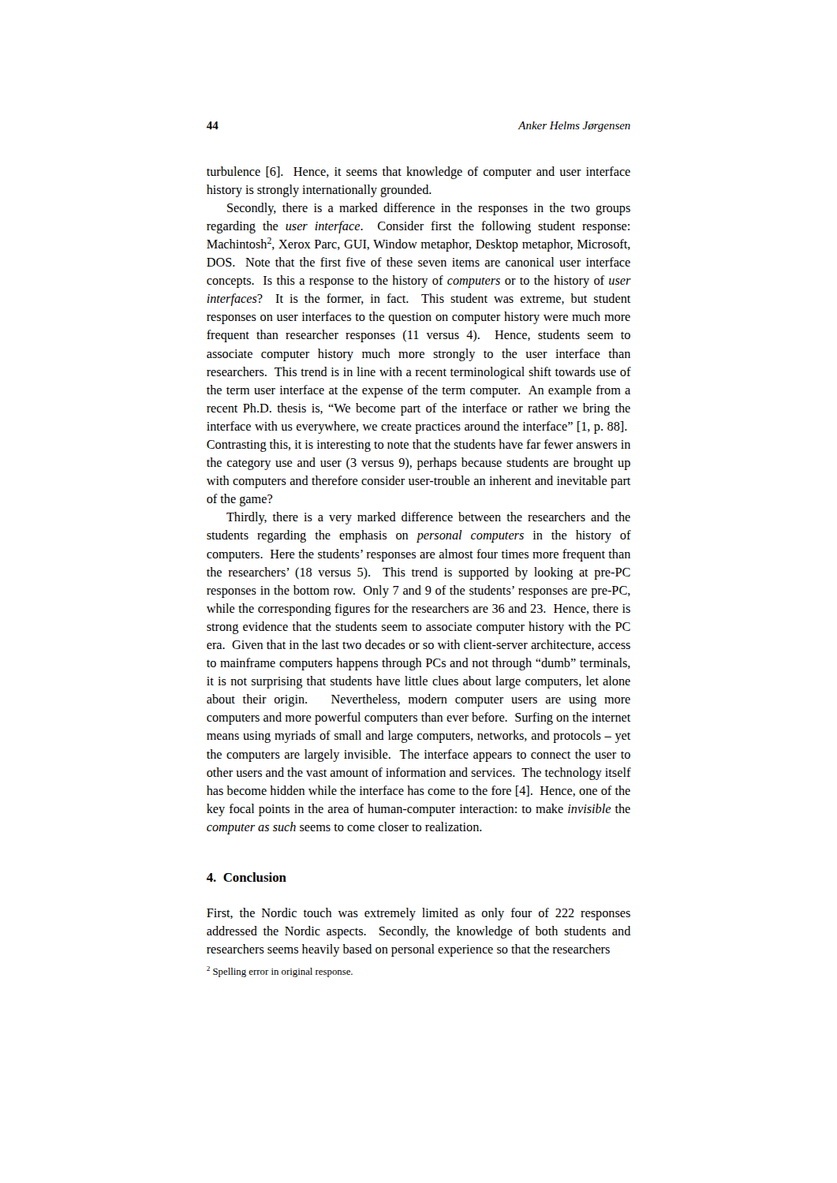44 Anker Helms Jørgensen
turbulence [6]. Hence, it seems that knowledge of computer and user interface history is strongly internationally grounded.
Secondly, there is a marked difference in the responses in the two groups regarding the user interface. Consider first the following student response: Machintosh2, Xerox Parc, GUI, Window metaphor, Desktop metaphor, Microsoft, DOS. Note that the first five of these seven items are canonical user interface concepts. Is this a response to the history of computers or to the history of user interfaces? It is the former, in fact. This student was extreme, but student responses on user interfaces to the question on computer history were much more frequent than researcher responses (11 versus 4). Hence, students seem to associate computer history much more strongly to the user interface than researchers. This trend is in line with a recent terminological shift towards use of the term user interface at the expense of the term computer. An example from a recent Ph.D. thesis is, “We become part of the interface or rather we bring the interface with us everywhere, we create practices around the interface” [1, p. 88]. Contrasting this, it is interesting to note that the students have far fewer answers in the category use and user (3 versus 9), perhaps because students are brought up with computers and therefore consider user-trouble an inherent and inevitable part of the game?
Thirdly, there is a very marked difference between the researchers and the students regarding the emphasis on personal computers in the history of computers. Here the students’ responses are almost four times more frequent than the researchers’ (18 versus 5). This trend is supported by looking at pre-PC responses in the bottom row. Only 7 and 9 of the students’ responses are pre-PC, while the corresponding figures for the researchers are 36 and 23. Hence, there is strong evidence that the students seem to associate computer history with the PC era. Given that in the last two decades or so with client-server architecture, access to mainframe computers happens through PCs and not through “dumb” terminals, it is not surprising that students have little clues about large computers, let alone about their origin. Nevertheless, modern computer users are using more computers and more powerful computers than ever before. Surfing on the internet means using myriads of small and large computers, networks, and protocols – yet the computers are largely invisible. The interface appears to connect the user to other users and the vast amount of information and services. The technology itself has become hidden while the interface has come to the fore [4]. Hence, one of the key focal points in the area of human-computer interaction: to make invisible the computer as such seems to come closer to realization.
4. Conclusion
First, the Nordic touch was extremely limited as only four of 222 responses addressed the Nordic aspects. Secondly, the knowledge of both students and researchers seems heavily based on personal experience so that the researchers
2 Spelling error in original response.